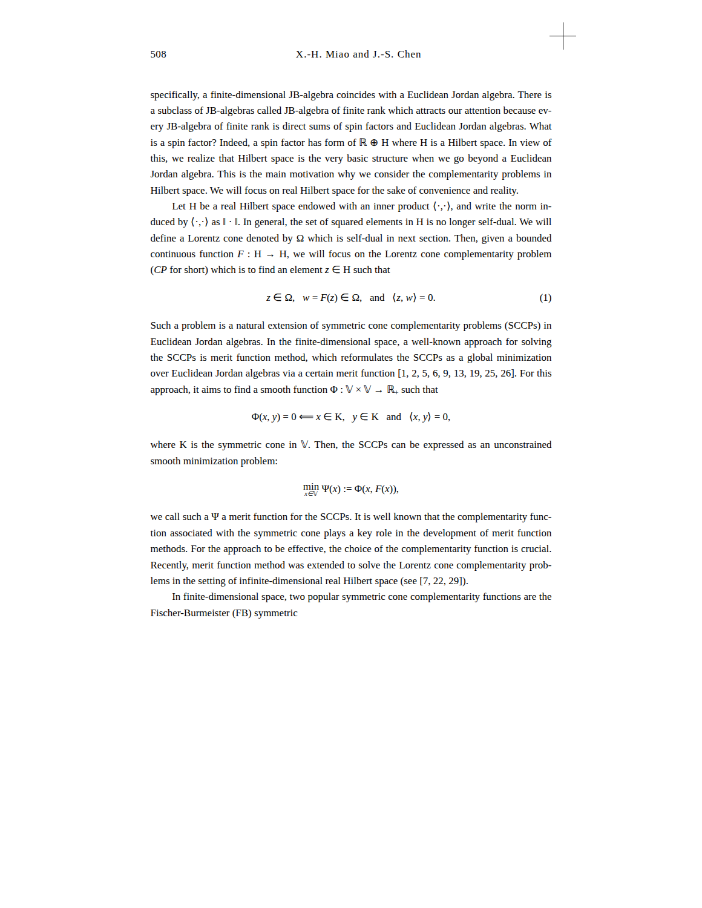508 X.-H. Miao and J.-S. Chen
specifically, a finite-dimensional JB-algebra coincides with a Euclidean Jordan algebra. There is a subclass of JB-algebras called JB-algebra of finite rank which attracts our attention because every JB-algebra of finite rank is direct sums of spin factors and Euclidean Jordan algebras. What is a spin factor? Indeed, a spin factor has form of ℝ ⊕ H where H is a Hilbert space. In view of this, we realize that Hilbert space is the very basic structure when we go beyond a Euclidean Jordan algebra. This is the main motivation why we consider the complementarity problems in Hilbert space. We will focus on real Hilbert space for the sake of convenience and reality.
Let H be a real Hilbert space endowed with an inner product ⟨·,·⟩, and write the norm induced by ⟨·,·⟩ as ‖ · ‖. In general, the set of squared elements in H is no longer self-dual. We will define a Lorentz cone denoted by Ω which is self-dual in next section. Then, given a bounded continuous function F : H → H, we will focus on the Lorentz cone complementarity problem (CP for short) which is to find an element z ∈ H such that
z ∈ Ω, w = F(z) ∈ Ω, and ⟨z, w⟩ = 0. (1)
Such a problem is a natural extension of symmetric cone complementarity problems (SCCPs) in Euclidean Jordan algebras. In the finite-dimensional space, a well-known approach for solving the SCCPs is merit function method, which reformulates the SCCPs as a global minimization over Euclidean Jordan algebras via a certain merit function [1, 2, 5, 6, 9, 13, 19, 25, 26]. For this approach, it aims to find a smooth function Φ : 𝕍 × 𝕍 → ℝ+ such that
Φ(x, y) = 0 ⟸ x ∈ K, y ∈ K and ⟨x, y⟩ = 0,
where K is the symmetric cone in 𝕍. Then, the SCCPs can be expressed as an unconstrained smooth minimization problem:
min x∈𝕍 Ψ(x) := Φ(x, F(x)),
we call such a Ψ a merit function for the SCCPs. It is well known that the complementarity function associated with the symmetric cone plays a key role in the development of merit function methods. For the approach to be effective, the choice of the complementarity function is crucial. Recently, merit function method was extended to solve the Lorentz cone complementarity problems in the setting of infinite-dimensional real Hilbert space (see [7, 22, 29]).
In finite-dimensional space, two popular symmetric cone complementarity functions are the Fischer-Burmeister (FB) symmetric